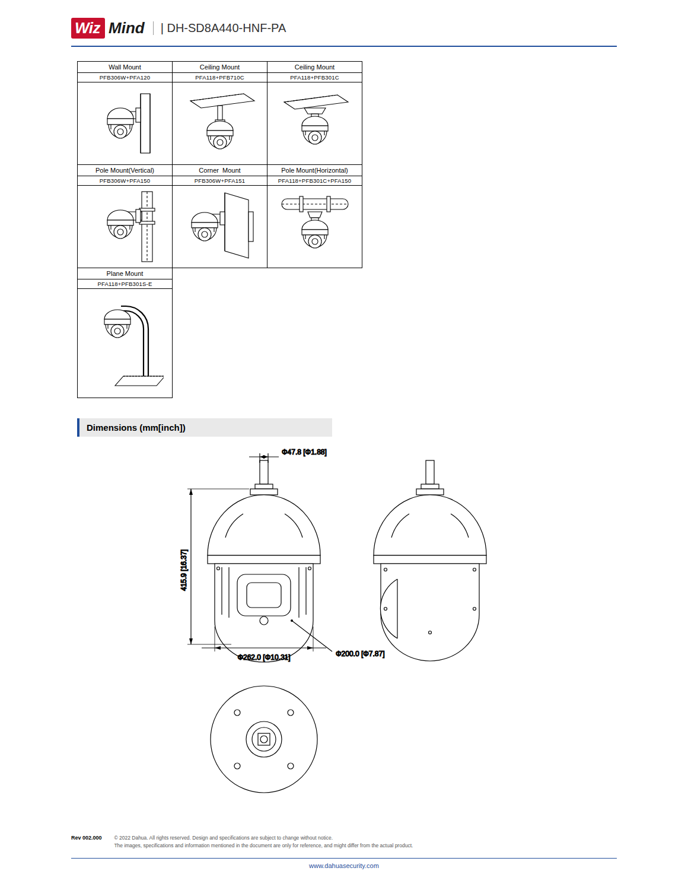Wiz Mind | DH-SD8A440-HNF-PA
| Wall Mount PFB306W+PFA120 | Ceiling Mount PFA118+PFB710C | Ceiling Mount PFA118+PFB301C |
| Pole Mount(Vertical) PFB306W+PFA150 | Corner Mount PFB306W+PFA151 | Pole Mount(Horizontal) PFA118+PFB301C+PFA150 |
| Plane Mount PFA118+PFB301S-E | | |
Dimensions (mm[inch])
Φ47.8 [Φ1.88] 415.9 [16.37] Φ262.0 [Φ10.31] Φ200.0 [Φ7.87]
Rev 002.000 © 2022 Dahua. All rights reserved. Design and specifications are subject to change without notice.
The images, specifications and information mentioned in the document are only for reference, and might differ from the actual product.
www.dahuasecurity.com